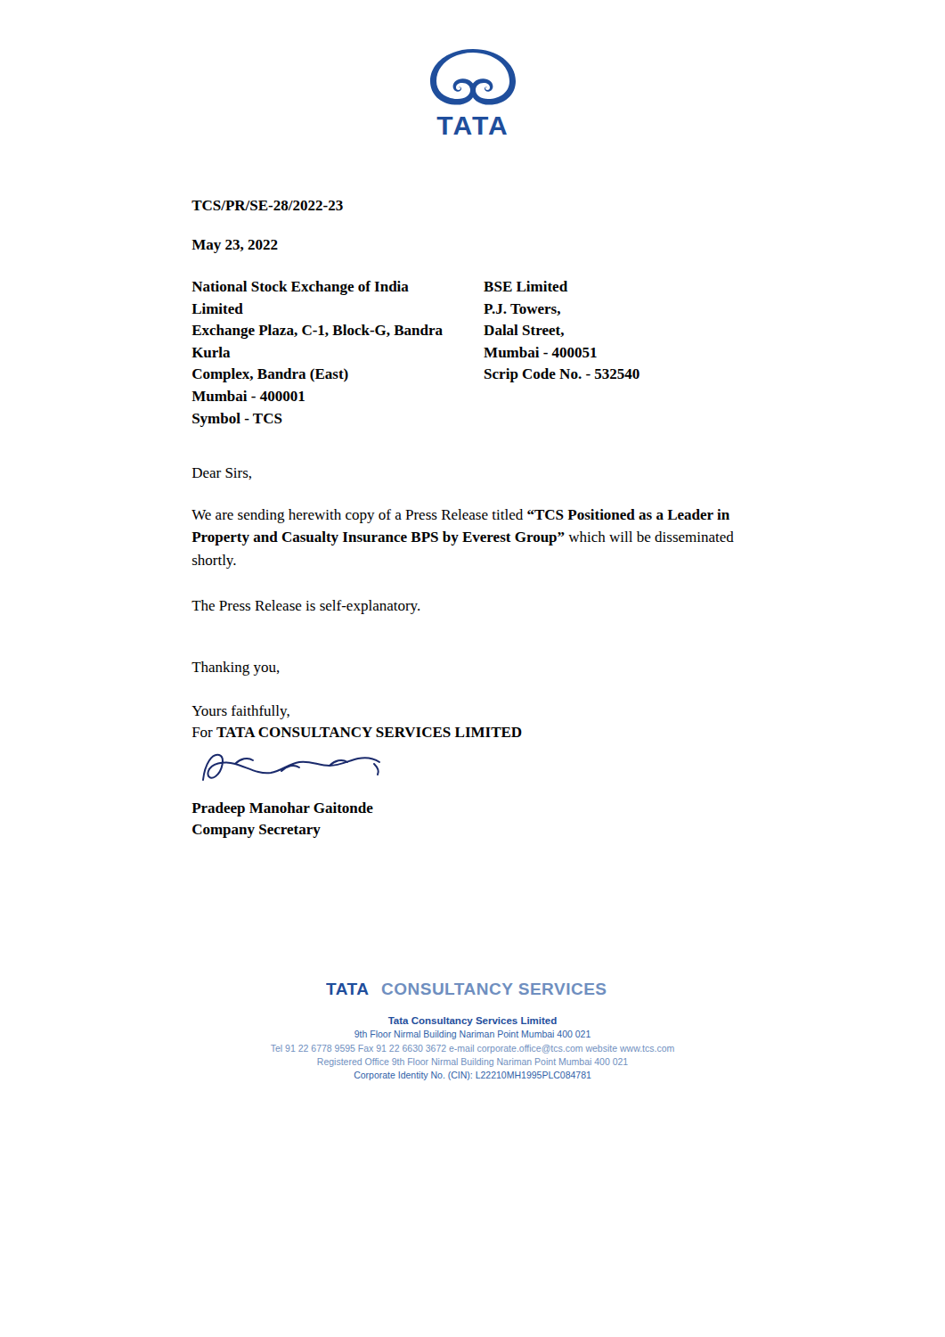TATA
TCS/PR/SE-28/2022-23
May 23, 2022
| National Stock Exchange of India Limited Exchange Plaza, C-1, Block-G, Bandra Kurla Complex, Bandra (East) Mumbai - 400001 Symbol - TCS | BSE Limited P.J. Towers, Dalal Street, Mumbai - 400051 Scrip Code No. - 532540 |
Dear Sirs,
We are sending herewith copy of a Press Release titled “TCS Positioned as a Leader in Property and Casualty Insurance BPS by Everest Group” which will be disseminated shortly.
The Press Release is self-explanatory.
Thanking you,
Yours faithfully,
For TATA CONSULTANCY SERVICES LIMITED
Pradeep Manohar Gaitonde
Company Secretary
TATA CONSULTANCY SERVICES
Tata Consultancy Services Limited
9th Floor Nirmal Building Nariman Point Mumbai 400 021
Tel 91 22 6778 9595 Fax 91 22 6630 3672 e-mail corporate.office@tcs.com website www.tcs.com
Registered Office 9th Floor Nirmal Building Nariman Point Mumbai 400 021
Corporate Identity No. (CIN): L22210MH1995PLC084781